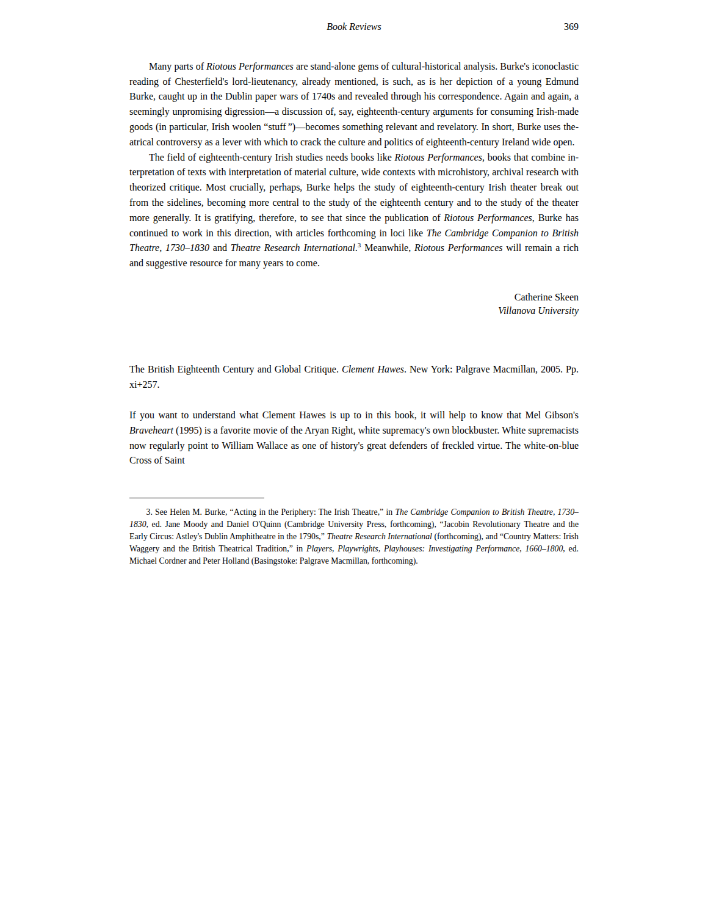Book Reviews 369
Many parts of Riotous Performances are stand-alone gems of cultural-historical analysis. Burke's iconoclastic reading of Chesterfield's lord-lieutenancy, already mentioned, is such, as is her depiction of a young Edmund Burke, caught up in the Dublin paper wars of 1740s and revealed through his correspondence. Again and again, a seemingly unpromising digression—a discussion of, say, eighteenth-century arguments for consuming Irish-made goods (in particular, Irish woolen “stuff ”)—becomes something relevant and revelatory. In short, Burke uses theatrical controversy as a lever with which to crack the culture and politics of eighteenth-century Ireland wide open.
The field of eighteenth-century Irish studies needs books like Riotous Performances, books that combine interpretation of texts with interpretation of material culture, wide contexts with microhistory, archival research with theorized critique. Most crucially, perhaps, Burke helps the study of eighteenth-century Irish theater break out from the sidelines, becoming more central to the study of the eighteenth century and to the study of the theater more generally. It is gratifying, therefore, to see that since the publication of Riotous Performances, Burke has continued to work in this direction, with articles forthcoming in loci like The Cambridge Companion to British Theatre, 1730–1830 and Theatre Research International.3 Meanwhile, Riotous Performances will remain a rich and suggestive resource for many years to come.
Catherine Skeen Villanova University
The British Eighteenth Century and Global Critique. Clement Hawes. New York: Palgrave Macmillan, 2005. Pp. xi+257.
If you want to understand what Clement Hawes is up to in this book, it will help to know that Mel Gibson's Braveheart (1995) is a favorite movie of the Aryan Right, white supremacy's own blockbuster. White supremacists now regularly point to William Wallace as one of history's great defenders of freckled virtue. The white-on-blue Cross of Saint
3. See Helen M. Burke, “Acting in the Periphery: The Irish Theatre,” in The Cambridge Companion to British Theatre, 1730–1830, ed. Jane Moody and Daniel O'Quinn (Cambridge University Press, forthcoming), “Jacobin Revolutionary Theatre and the Early Circus: Astley's Dublin Amphitheatre in the 1790s,” Theatre Research International (forthcoming), and “Country Matters: Irish Waggery and the British Theatrical Tradition,” in Players, Playwrights, Playhouses: Investigating Performance, 1660–1800, ed. Michael Cordner and Peter Holland (Basingstoke: Palgrave Macmillan, forthcoming).